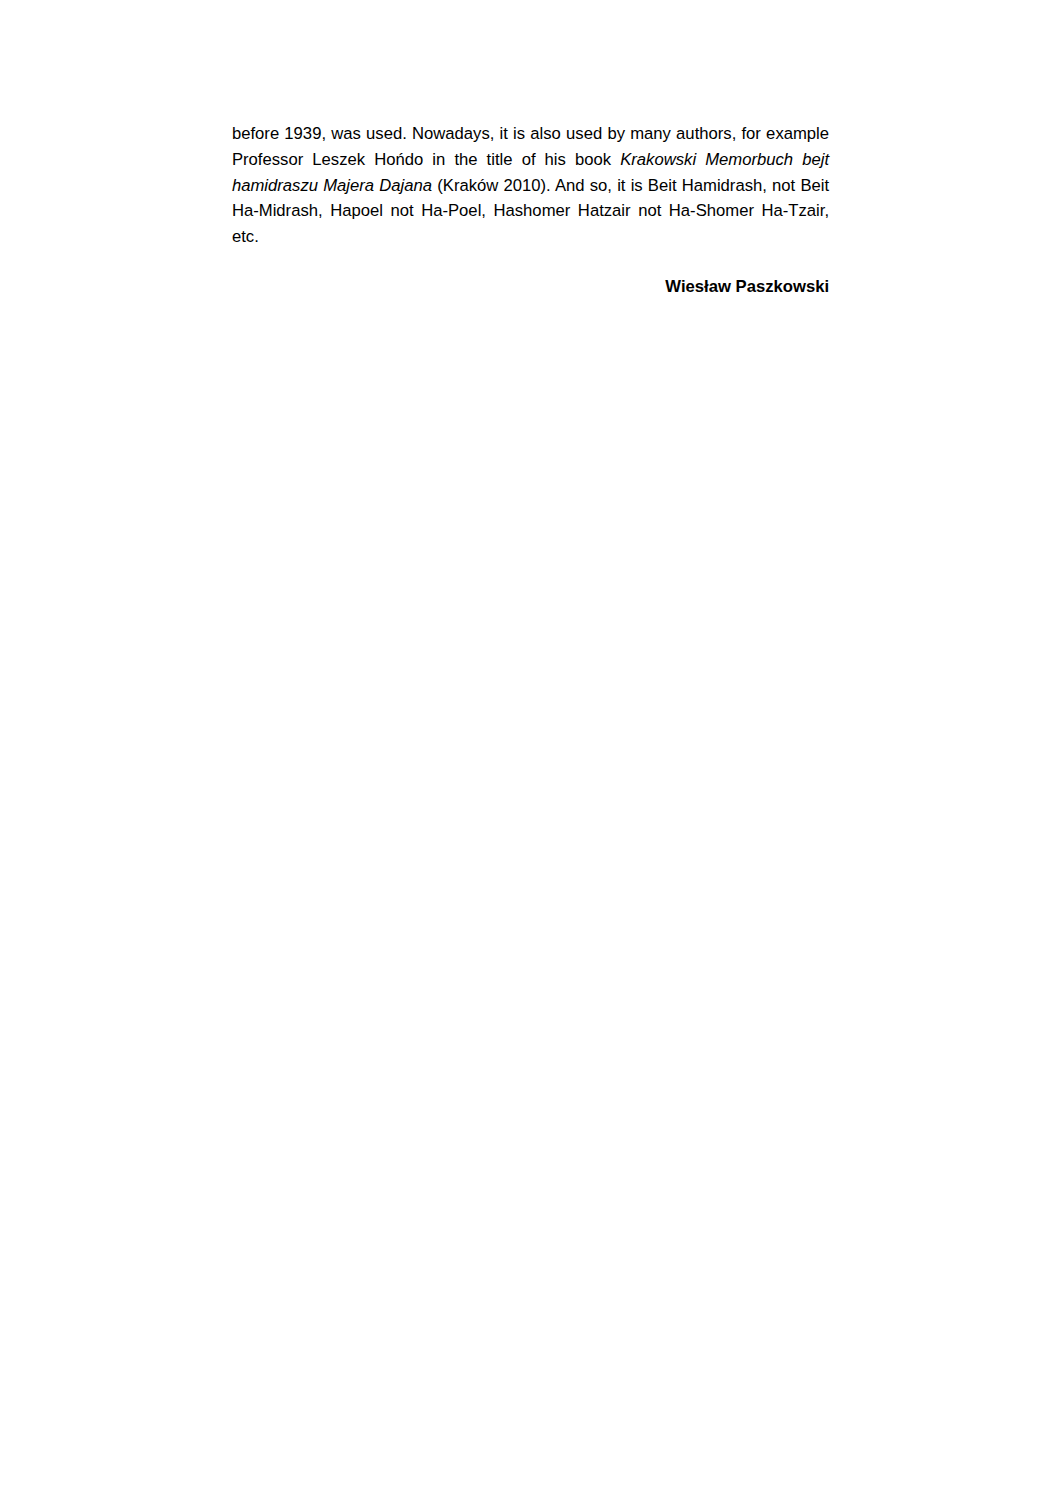before 1939, was used. Nowadays, it is also used by many authors, for example Professor Leszek Hońdo in the title of his book Krakowski Memorbuch bejt hamidraszu Majera Dajana (Kraków 2010). And so, it is Beit Hamidrash, not Beit Ha-Midrash, Hapoel not Ha-Poel, Hashomer Hatzair not Ha-Shomer Ha-Tzair, etc.
Wiesław Paszkowski